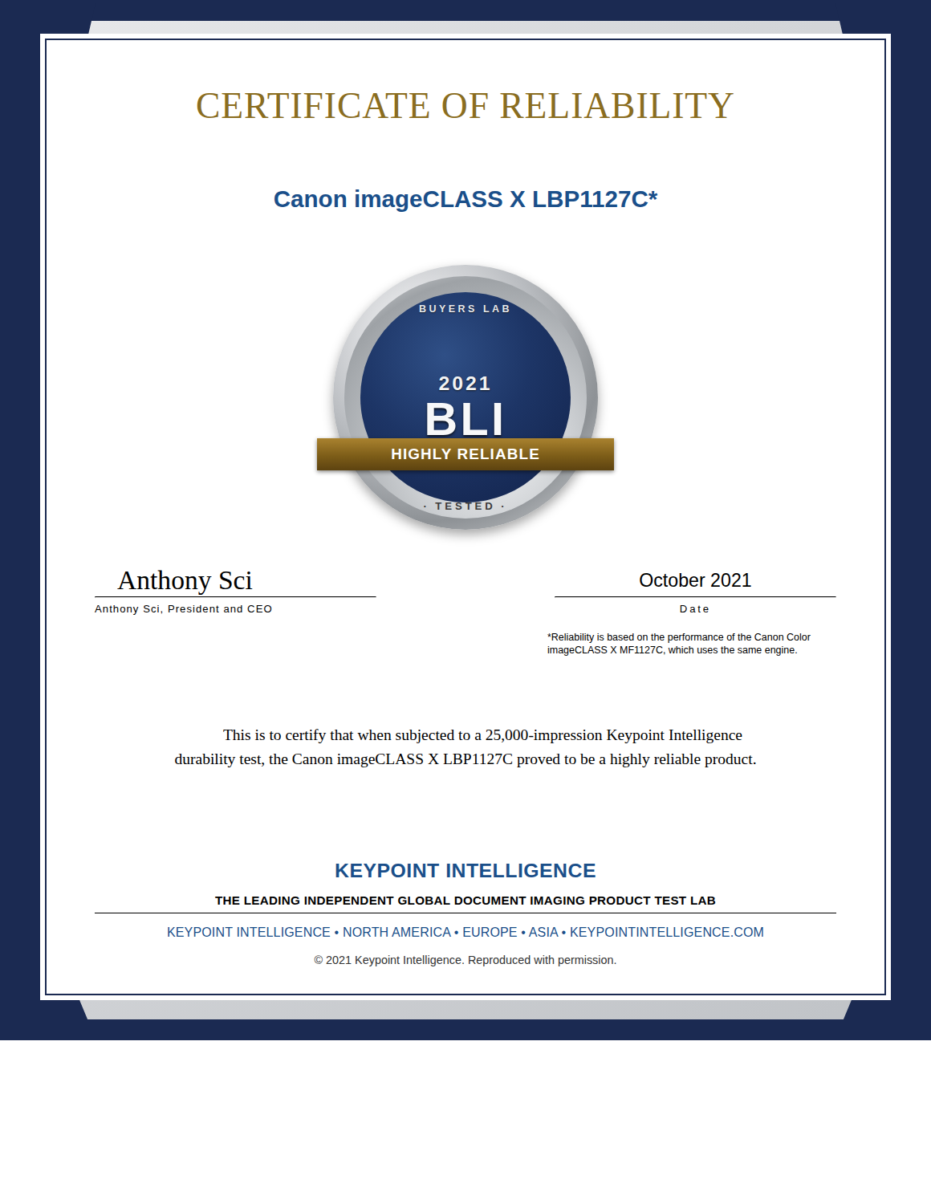Certificate of Reliability
Canon imageCLASS X LBP1127C*
BUYERS LAB 2021 BLI
Highly Reliable
TESTED
Anthony Sci
Anthony Sci, President and CEO
October 2021
Date
*Reliability is based on the performance of the Canon Color imageCLASS X MF1127C, which uses the same engine.
This is to certify that when subjected to a 25,000-impression Keypoint Intelligence durability test, the Canon imageCLASS X LBP1127C proved to be a highly reliable product.
KEYPOINT INTELLIGENCE
THE LEADING INDEPENDENT GLOBAL DOCUMENT IMAGING PRODUCT TEST LAB
KEYPOINT INTELLIGENCE • NORTH AMERICA • EUROPE • ASIA • KEYPOINTINTELLIGENCE.COM
© 2021 Keypoint Intelligence. Reproduced with permission.